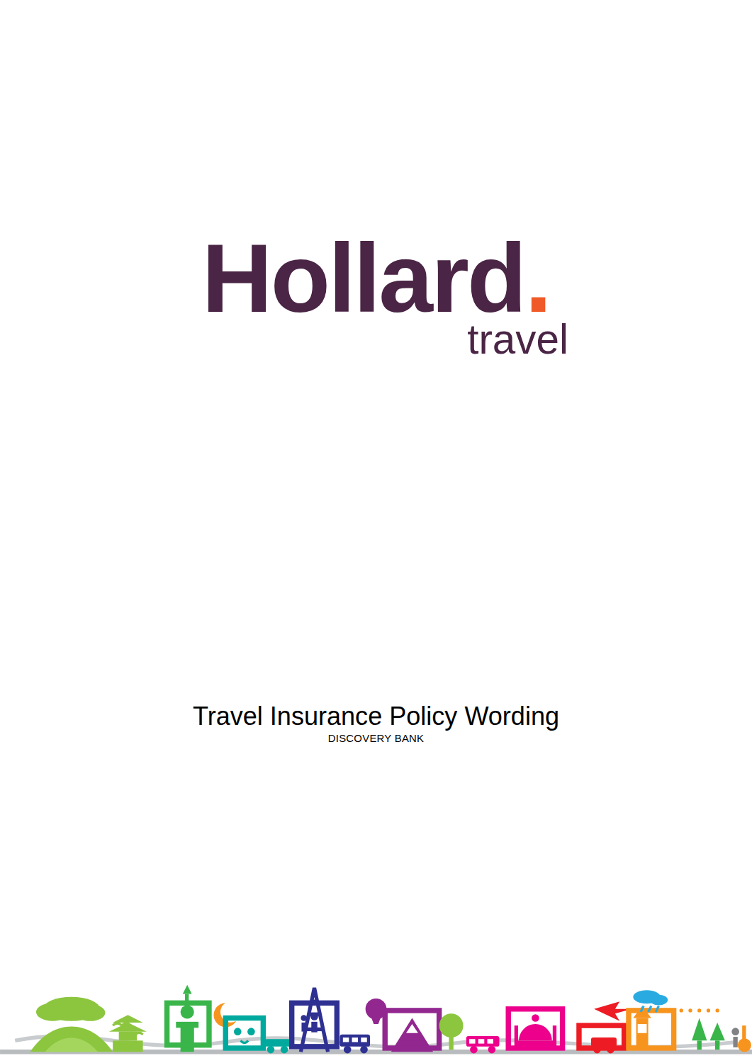Hollard.
travel
Travel Insurance Policy Wording
DISCOVERY BANK